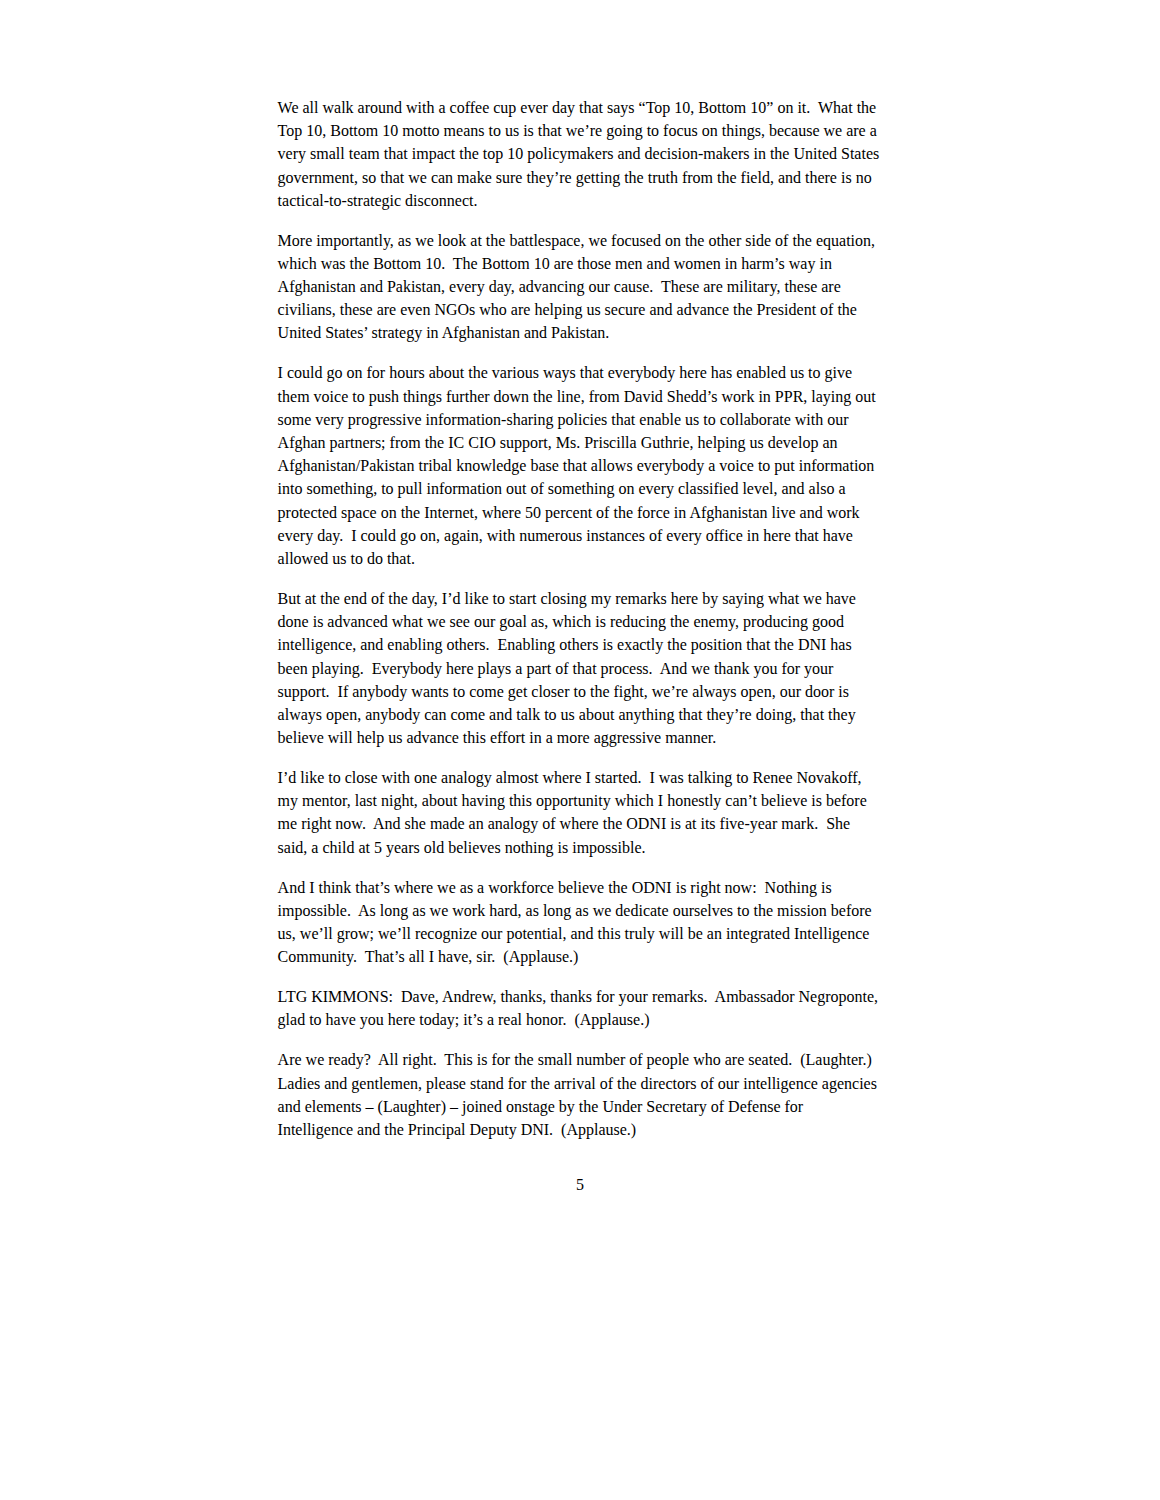We all walk around with a coffee cup ever day that says “Top 10, Bottom 10” on it. What the Top 10, Bottom 10 motto means to us is that we’re going to focus on things, because we are a very small team that impact the top 10 policymakers and decision-makers in the United States government, so that we can make sure they’re getting the truth from the field, and there is no tactical-to-strategic disconnect.
More importantly, as we look at the battlespace, we focused on the other side of the equation, which was the Bottom 10. The Bottom 10 are those men and women in harm’s way in Afghanistan and Pakistan, every day, advancing our cause. These are military, these are civilians, these are even NGOs who are helping us secure and advance the President of the United States’ strategy in Afghanistan and Pakistan.
I could go on for hours about the various ways that everybody here has enabled us to give them voice to push things further down the line, from David Shedd’s work in PPR, laying out some very progressive information-sharing policies that enable us to collaborate with our Afghan partners; from the IC CIO support, Ms. Priscilla Guthrie, helping us develop an Afghanistan/Pakistan tribal knowledge base that allows everybody a voice to put information into something, to pull information out of something on every classified level, and also a protected space on the Internet, where 50 percent of the force in Afghanistan live and work every day. I could go on, again, with numerous instances of every office in here that have allowed us to do that.
But at the end of the day, I’d like to start closing my remarks here by saying what we have done is advanced what we see our goal as, which is reducing the enemy, producing good intelligence, and enabling others. Enabling others is exactly the position that the DNI has been playing. Everybody here plays a part of that process. And we thank you for your support. If anybody wants to come get closer to the fight, we’re always open, our door is always open, anybody can come and talk to us about anything that they’re doing, that they believe will help us advance this effort in a more aggressive manner.
I’d like to close with one analogy almost where I started. I was talking to Renee Novakoff, my mentor, last night, about having this opportunity which I honestly can’t believe is before me right now. And she made an analogy of where the ODNI is at its five-year mark. She said, a child at 5 years old believes nothing is impossible.
And I think that’s where we as a workforce believe the ODNI is right now: Nothing is impossible. As long as we work hard, as long as we dedicate ourselves to the mission before us, we’ll grow; we’ll recognize our potential, and this truly will be an integrated Intelligence Community. That’s all I have, sir. (Applause.)
LTG KIMMONS: Dave, Andrew, thanks, thanks for your remarks. Ambassador Negroponte, glad to have you here today; it’s a real honor. (Applause.)
Are we ready? All right. This is for the small number of people who are seated. (Laughter.) Ladies and gentlemen, please stand for the arrival of the directors of our intelligence agencies and elements – (Laughter) – joined onstage by the Under Secretary of Defense for Intelligence and the Principal Deputy DNI. (Applause.)
5